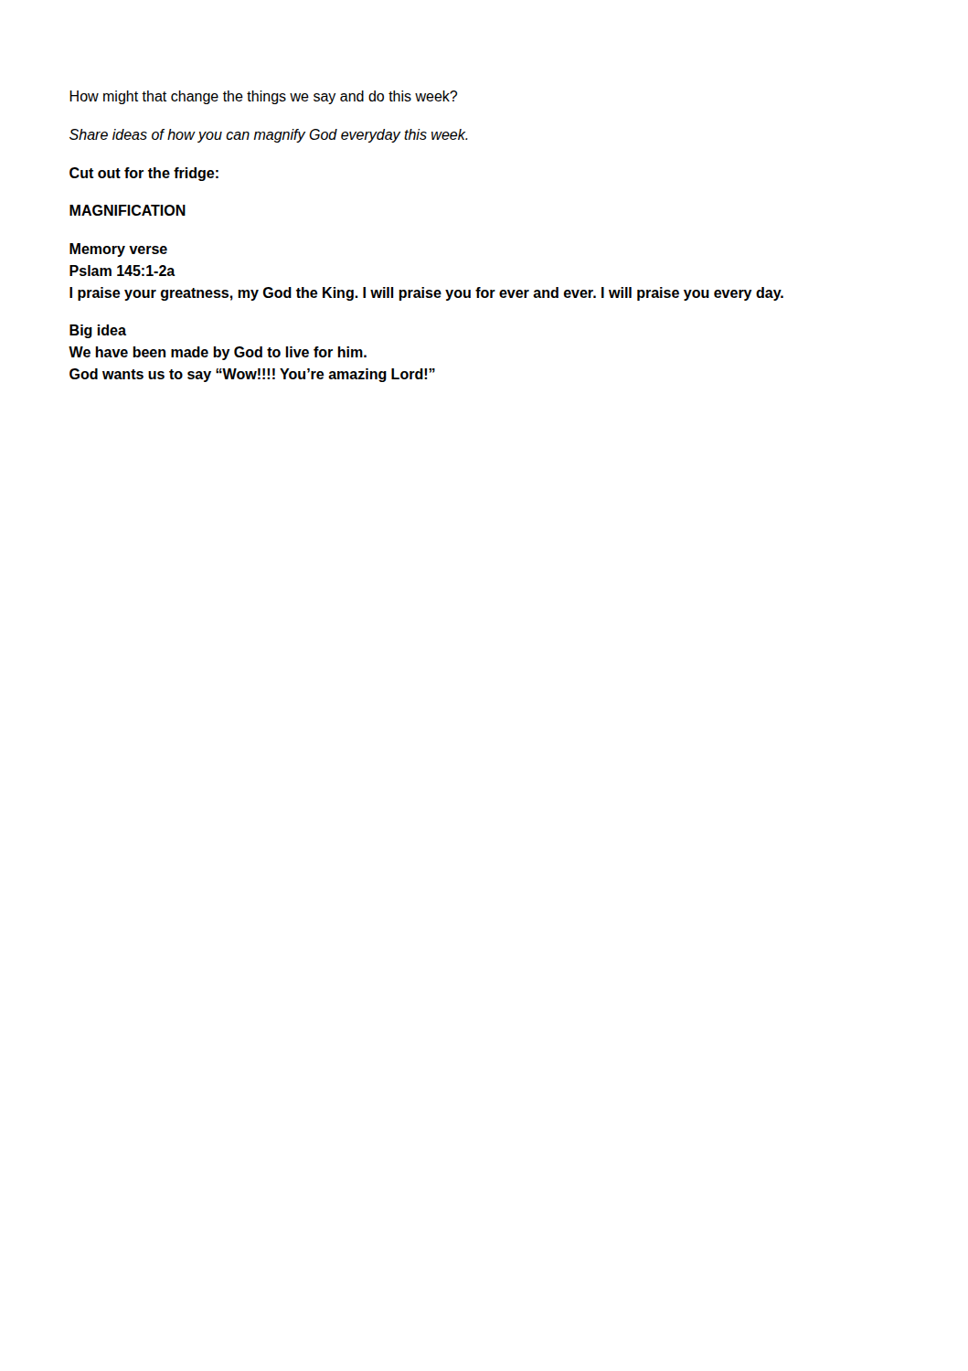How might that change the things we say and do this week?
Share ideas of how you can magnify God everyday this week.
Cut out for the fridge:
MAGNIFICATION
Memory verse
Pslam 145:1-2a
I praise your greatness, my God the King. I will praise you for ever and ever. I will praise you every day.
Big idea
We have been made by God to live for him.
God wants us to say “Wow!!!! You’re amazing Lord!”